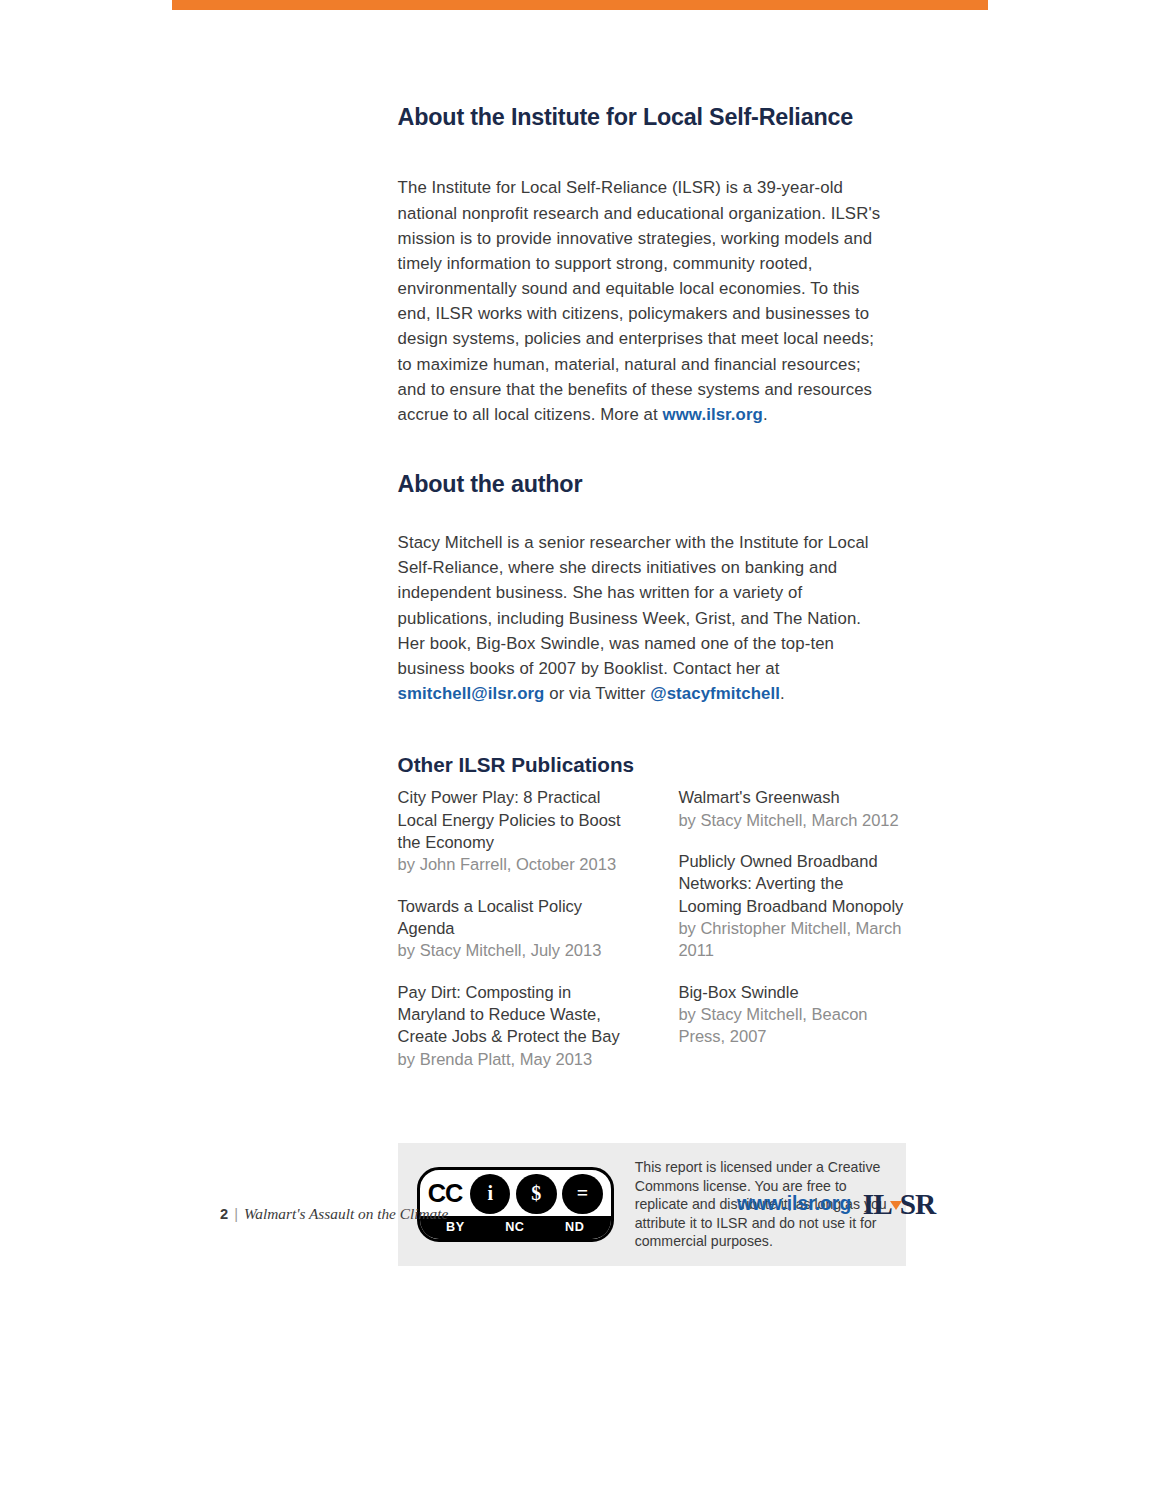About the Institute for Local Self-Reliance
The Institute for Local Self-Reliance (ILSR) is a 39-year-old national nonprofit research and educational organization. ILSR's mission is to provide innovative strategies, working models and timely information to support strong, community rooted, environmentally sound and equitable local economies. To this end, ILSR works with citizens, policymakers and businesses to design systems, policies and enterprises that meet local needs; to maximize human, material, natural and financial resources; and to ensure that the benefits of these systems and resources accrue to all local citizens. More at www.ilsr.org.
About the author
Stacy Mitchell is a senior researcher with the Institute for Local Self-Reliance, where she directs initiatives on banking and independent business. She has written for a variety of publications, including Business Week, Grist, and The Nation. Her book, Big-Box Swindle, was named one of the top-ten business books of 2007 by Booklist. Contact her at smitchell@ilsr.org or via Twitter @stacyfmitchell.
Other ILSR Publications
City Power Play: 8 Practical Local Energy Policies to Boost the Economy
by John Farrell, October 2013
Towards a Localist Policy Agenda
by Stacy Mitchell, July 2013
Pay Dirt: Composting in Maryland to Reduce Waste, Create Jobs & Protect the Bay
by Brenda Platt, May 2013
Walmart's Greenwash
by Stacy Mitchell, March 2012
Publicly Owned Broadband Networks: Averting the Looming Broadband Monopoly
by Christopher Mitchell, March 2011
Big-Box Swindle
by Stacy Mitchell, Beacon Press, 2007
CC i $ =
BY NC ND
This report is licensed under a Creative Commons license. You are free to replicate and distribute it, as long as you attribute it to ILSR and do not use it for commercial purposes.
2|Walmart's Assault on the Climate
www.ilsr.org IL SR